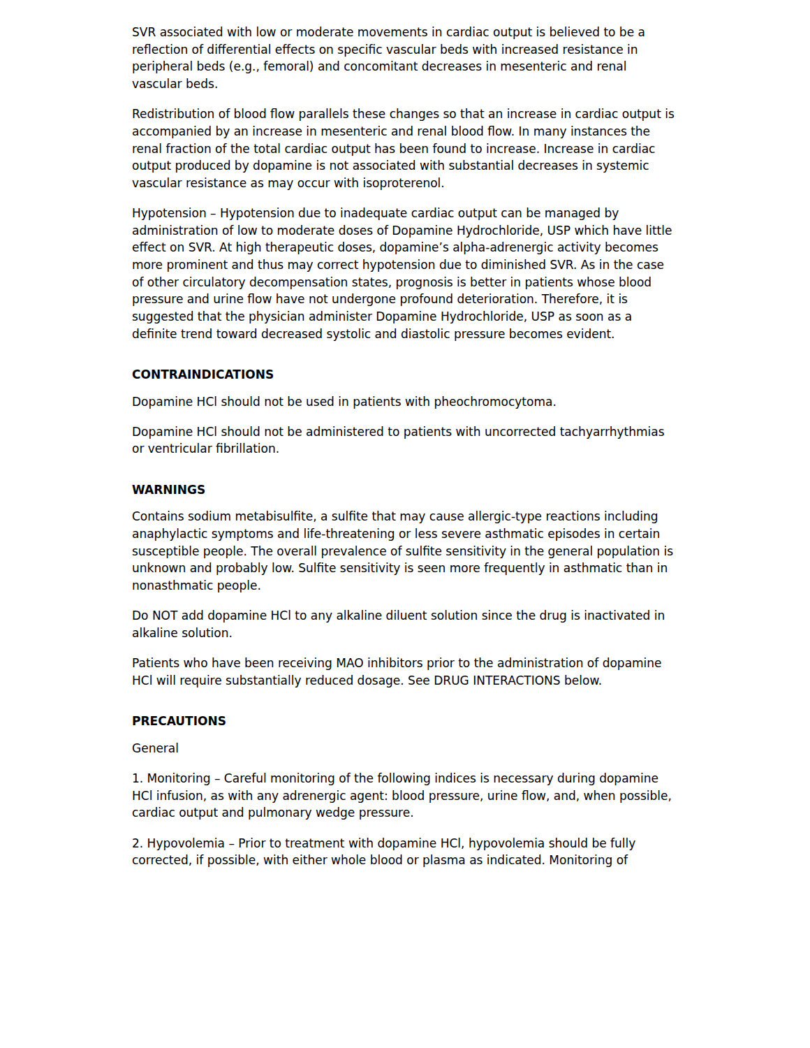SVR associated with low or moderate movements in cardiac output is believed to be a reflection of differential effects on specific vascular beds with increased resistance in peripheral beds (e.g., femoral) and concomitant decreases in mesenteric and renal vascular beds.
Redistribution of blood flow parallels these changes so that an increase in cardiac output is accompanied by an increase in mesenteric and renal blood flow. In many instances the renal fraction of the total cardiac output has been found to increase. Increase in cardiac output produced by dopamine is not associated with substantial decreases in systemic vascular resistance as may occur with isoproterenol.
Hypotension – Hypotension due to inadequate cardiac output can be managed by administration of low to moderate doses of Dopamine Hydrochloride, USP which have little effect on SVR. At high therapeutic doses, dopamine’s alpha-adrenergic activity becomes more prominent and thus may correct hypotension due to diminished SVR. As in the case of other circulatory decompensation states, prognosis is better in patients whose blood pressure and urine flow have not undergone profound deterioration. Therefore, it is suggested that the physician administer Dopamine Hydrochloride, USP as soon as a definite trend toward decreased systolic and diastolic pressure becomes evident.
CONTRAINDICATIONS
Dopamine HCl should not be used in patients with pheochromocytoma.
Dopamine HCl should not be administered to patients with uncorrected tachyarrhythmias or ventricular fibrillation.
WARNINGS
Contains sodium metabisulfite, a sulfite that may cause allergic-type reactions including anaphylactic symptoms and life-threatening or less severe asthmatic episodes in certain susceptible people. The overall prevalence of sulfite sensitivity in the general population is unknown and probably low. Sulfite sensitivity is seen more frequently in asthmatic than in nonasthmatic people.
Do NOT add dopamine HCl to any alkaline diluent solution since the drug is inactivated in alkaline solution.
Patients who have been receiving MAO inhibitors prior to the administration of dopamine HCl will require substantially reduced dosage. See DRUG INTERACTIONS below.
PRECAUTIONS
General
1. Monitoring – Careful monitoring of the following indices is necessary during dopamine HCl infusion, as with any adrenergic agent: blood pressure, urine flow, and, when possible, cardiac output and pulmonary wedge pressure.
2. Hypovolemia – Prior to treatment with dopamine HCl, hypovolemia should be fully corrected, if possible, with either whole blood or plasma as indicated. Monitoring of